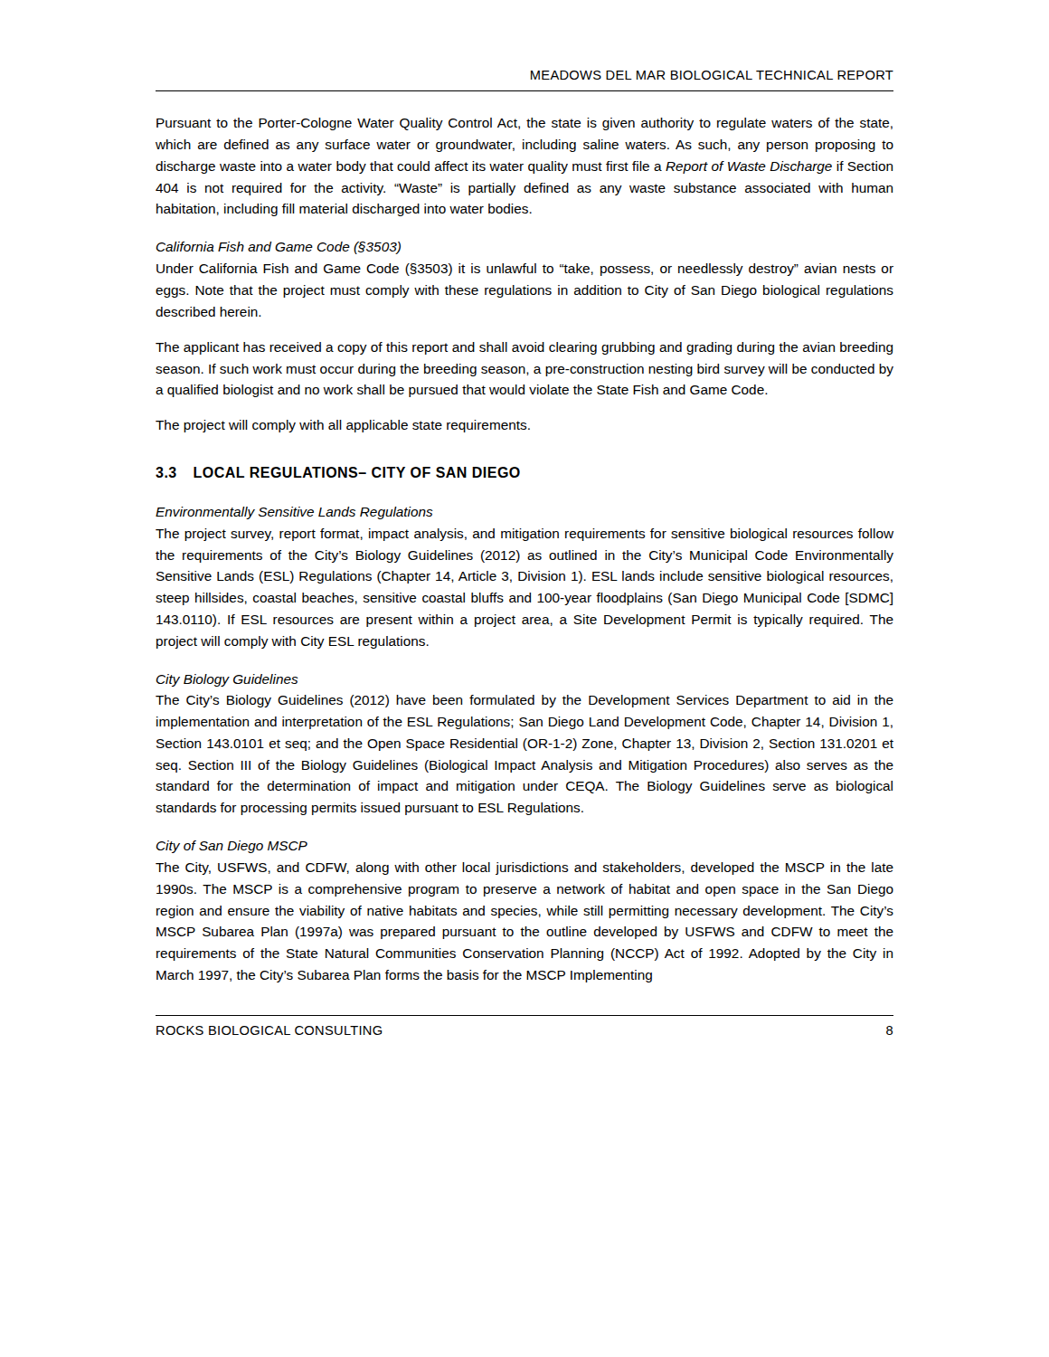MEADOWS DEL MAR BIOLOGICAL TECHNICAL REPORT
Pursuant to the Porter-Cologne Water Quality Control Act, the state is given authority to regulate waters of the state, which are defined as any surface water or groundwater, including saline waters. As such, any person proposing to discharge waste into a water body that could affect its water quality must first file a Report of Waste Discharge if Section 404 is not required for the activity. “Waste” is partially defined as any waste substance associated with human habitation, including fill material discharged into water bodies.
California Fish and Game Code (§3503)
Under California Fish and Game Code (§3503) it is unlawful to “take, possess, or needlessly destroy” avian nests or eggs. Note that the project must comply with these regulations in addition to City of San Diego biological regulations described herein.
The applicant has received a copy of this report and shall avoid clearing grubbing and grading during the avian breeding season. If such work must occur during the breeding season, a pre-construction nesting bird survey will be conducted by a qualified biologist and no work shall be pursued that would violate the State Fish and Game Code.
The project will comply with all applicable state requirements.
3.3 LOCAL REGULATIONS– CITY OF SAN DIEGO
Environmentally Sensitive Lands Regulations
The project survey, report format, impact analysis, and mitigation requirements for sensitive biological resources follow the requirements of the City’s Biology Guidelines (2012) as outlined in the City’s Municipal Code Environmentally Sensitive Lands (ESL) Regulations (Chapter 14, Article 3, Division 1). ESL lands include sensitive biological resources, steep hillsides, coastal beaches, sensitive coastal bluffs and 100-year floodplains (San Diego Municipal Code [SDMC] 143.0110). If ESL resources are present within a project area, a Site Development Permit is typically required. The project will comply with City ESL regulations.
City Biology Guidelines
The City’s Biology Guidelines (2012) have been formulated by the Development Services Department to aid in the implementation and interpretation of the ESL Regulations; San Diego Land Development Code, Chapter 14, Division 1, Section 143.0101 et seq; and the Open Space Residential (OR-1-2) Zone, Chapter 13, Division 2, Section 131.0201 et seq. Section III of the Biology Guidelines (Biological Impact Analysis and Mitigation Procedures) also serves as the standard for the determination of impact and mitigation under CEQA. The Biology Guidelines serve as biological standards for processing permits issued pursuant to ESL Regulations.
City of San Diego MSCP
The City, USFWS, and CDFW, along with other local jurisdictions and stakeholders, developed the MSCP in the late 1990s. The MSCP is a comprehensive program to preserve a network of habitat and open space in the San Diego region and ensure the viability of native habitats and species, while still permitting necessary development. The City’s MSCP Subarea Plan (1997a) was prepared pursuant to the outline developed by USFWS and CDFW to meet the requirements of the State Natural Communities Conservation Planning (NCCP) Act of 1992. Adopted by the City in March 1997, the City’s Subarea Plan forms the basis for the MSCP Implementing
ROCKS BIOLOGICAL CONSULTING 8